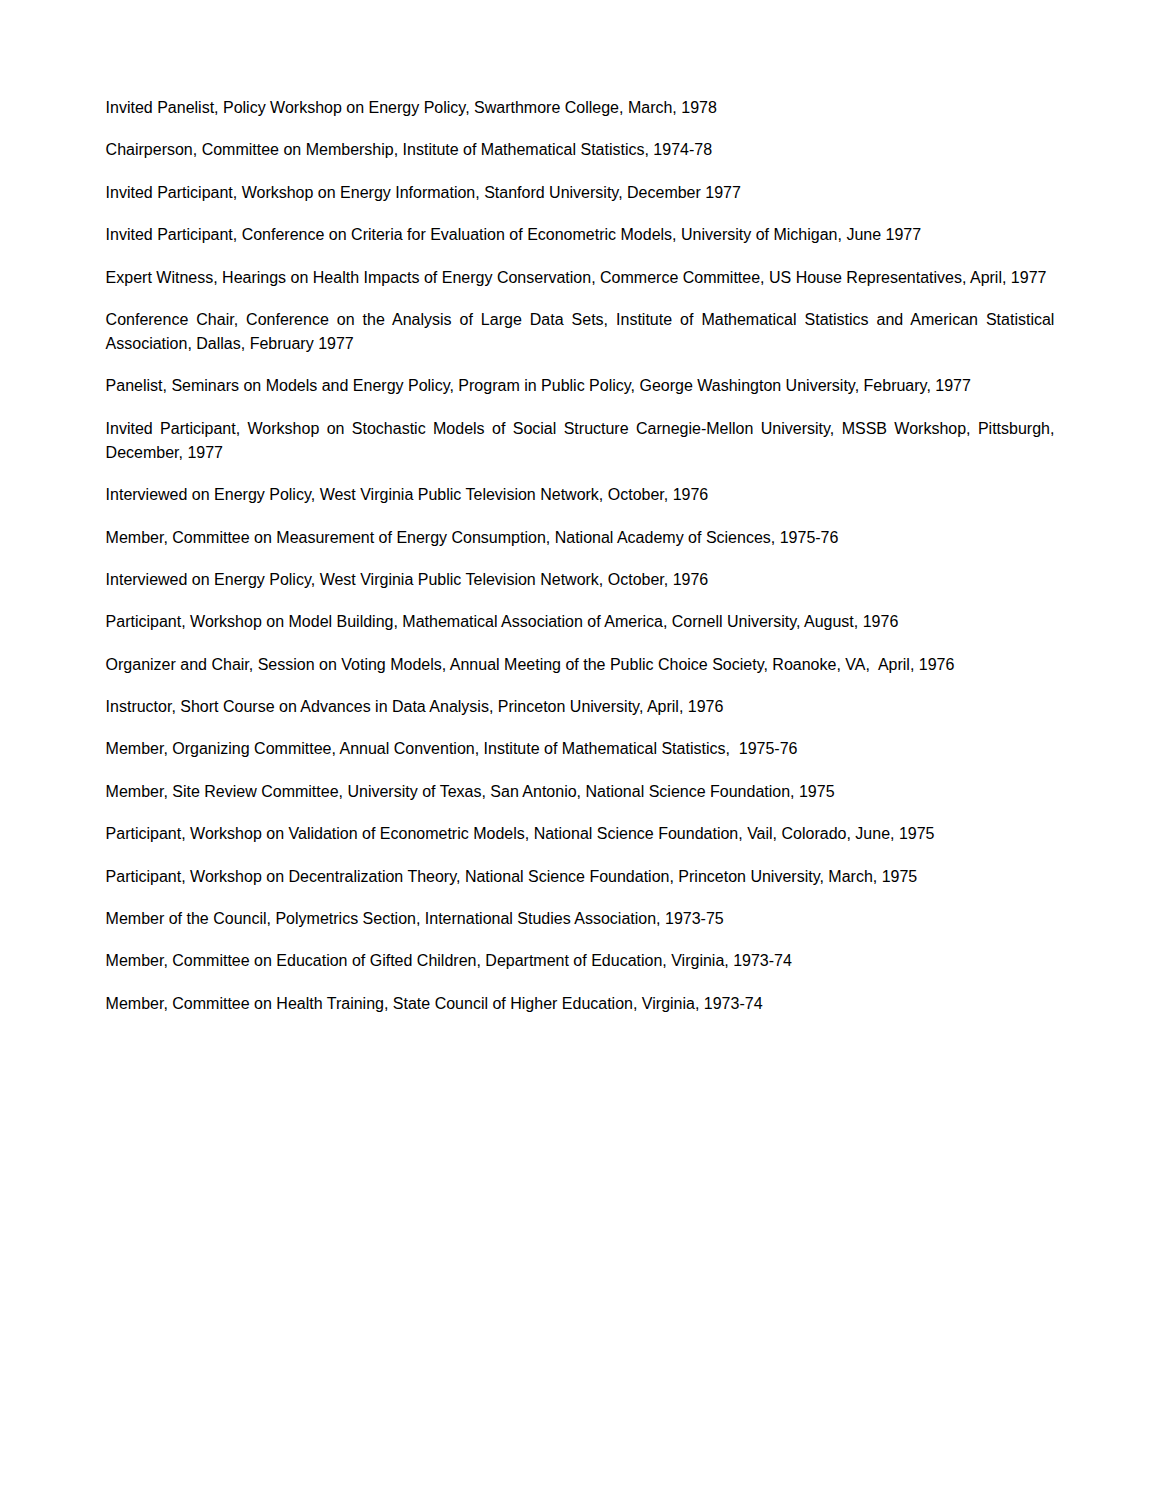Invited Panelist, Policy Workshop on Energy Policy, Swarthmore College, March, 1978
Chairperson, Committee on Membership, Institute of Mathematical Statistics, 1974-78
Invited Participant, Workshop on Energy Information, Stanford University, December 1977
Invited Participant, Conference on Criteria for Evaluation of Econometric Models, University of Michigan, June 1977
Expert Witness, Hearings on Health Impacts of Energy Conservation, Commerce Committee, US House Representatives, April, 1977
Conference Chair, Conference on the Analysis of Large Data Sets, Institute of Mathematical Statistics and American Statistical Association, Dallas, February 1977
Panelist, Seminars on Models and Energy Policy, Program in Public Policy, George Washington University, February, 1977
Invited Participant, Workshop on Stochastic Models of Social Structure Carnegie-Mellon University, MSSB Workshop, Pittsburgh, December, 1977
Interviewed on Energy Policy, West Virginia Public Television Network, October, 1976
Member, Committee on Measurement of Energy Consumption, National Academy of Sciences, 1975-76
Interviewed on Energy Policy, West Virginia Public Television Network, October, 1976
Participant, Workshop on Model Building, Mathematical Association of America, Cornell University, August, 1976
Organizer and Chair, Session on Voting Models, Annual Meeting of the Public Choice Society, Roanoke, VA, April, 1976
Instructor, Short Course on Advances in Data Analysis, Princeton University, April, 1976
Member, Organizing Committee, Annual Convention, Institute of Mathematical Statistics, 1975-76
Member, Site Review Committee, University of Texas, San Antonio, National Science Foundation, 1975
Participant, Workshop on Validation of Econometric Models, National Science Foundation, Vail, Colorado, June, 1975
Participant, Workshop on Decentralization Theory, National Science Foundation, Princeton University, March, 1975
Member of the Council, Polymetrics Section, International Studies Association, 1973-75
Member, Committee on Education of Gifted Children, Department of Education, Virginia, 1973-74
Member, Committee on Health Training, State Council of Higher Education, Virginia, 1973-74